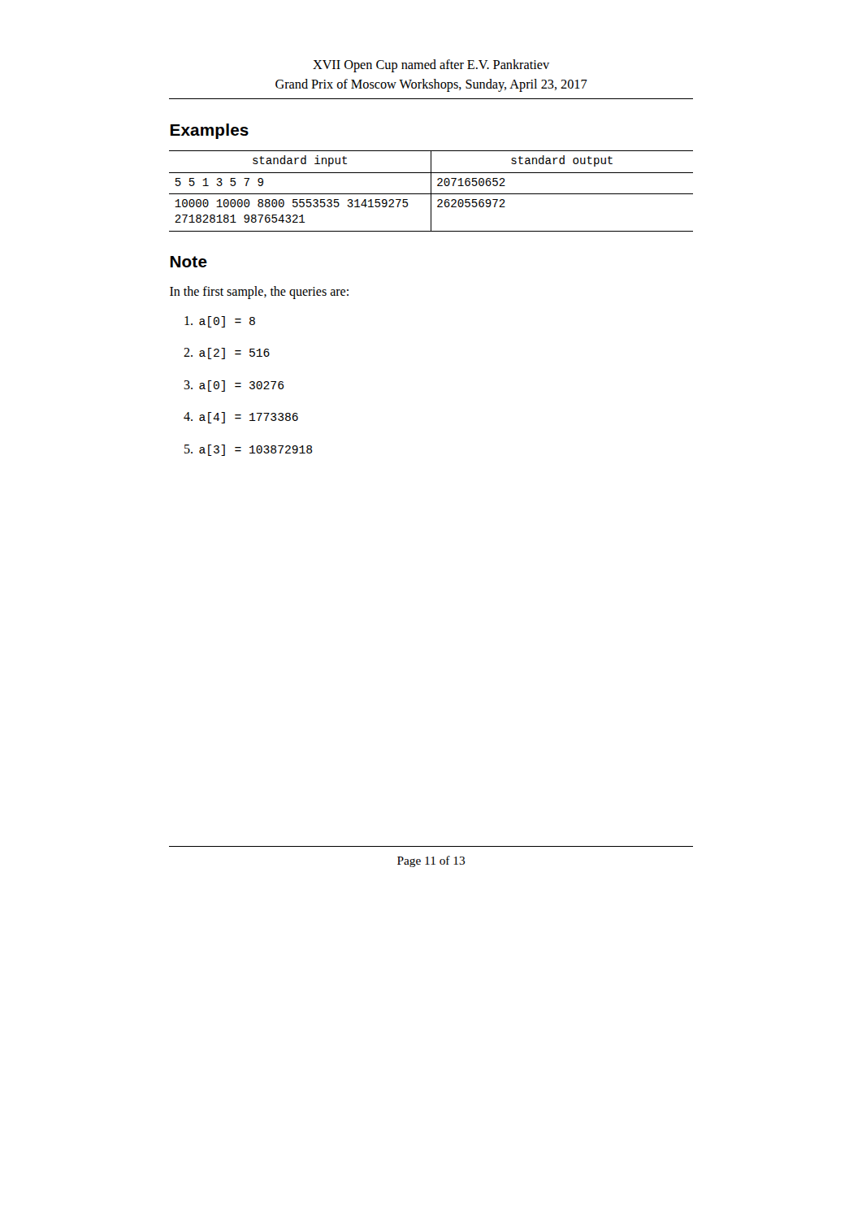XVII Open Cup named after E.V. Pankratiev
Grand Prix of Moscow Workshops, Sunday, April 23, 2017
Examples
| standard input | standard output |
| --- | --- |
| 5 5 1 3 5 7 9 | 2071650652 |
| 10000 10000 8800 5553535 314159275 271828181 987654321 | 2620556972 |
Note
In the first sample, the queries are:
a[0] = 8
a[2] = 516
a[0] = 30276
a[4] = 1773386
a[3] = 103872918
Page 11 of 13